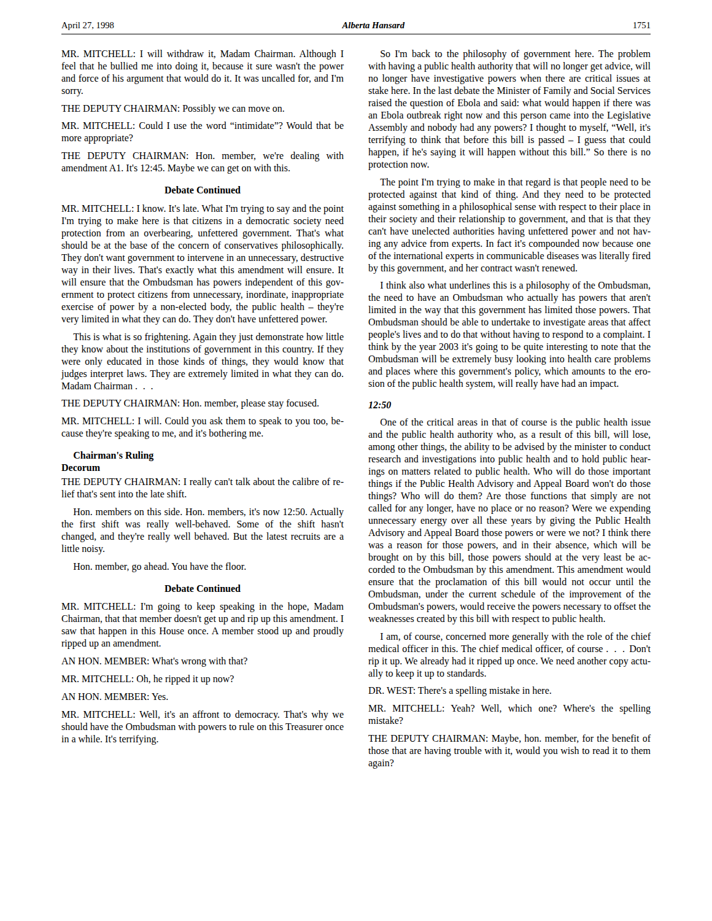April 27, 1998 Alberta Hansard 1751
MR. MITCHELL: I will withdraw it, Madam Chairman. Although I feel that he bullied me into doing it, because it sure wasn't the power and force of his argument that would do it. It was uncalled for, and I'm sorry.
THE DEPUTY CHAIRMAN: Possibly we can move on.
MR. MITCHELL: Could I use the word “intimidate”? Would that be more appropriate?
THE DEPUTY CHAIRMAN: Hon. member, we're dealing with amendment A1. It's 12:45. Maybe we can get on with this.
Debate Continued
MR. MITCHELL: I know. It's late. What I'm trying to say and the point I'm trying to make here is that citizens in a democratic society need protection from an overbearing, unfettered government. That's what should be at the base of the concern of conservatives philosophically. They don't want government to intervene in an unnecessary, destructive way in their lives. That's exactly what this amendment will ensure. It will ensure that the Ombudsman has powers independent of this government to protect citizens from unnecessary, inordinate, inappropriate exercise of power by a non-elected body, the public health – they're very limited in what they can do. They don't have unfettered power.
This is what is so frightening. Again they just demonstrate how little they know about the institutions of government in this country. If they were only educated in those kinds of things, they would know that judges interpret laws. They are extremely limited in what they can do. Madam Chairman . . .
THE DEPUTY CHAIRMAN: Hon. member, please stay focused.
MR. MITCHELL: I will. Could you ask them to speak to you too, because they're speaking to me, and it's bothering me.
Chairman's Ruling
Decorum
THE DEPUTY CHAIRMAN: I really can't talk about the calibre of relief that's sent into the late shift.
Hon. members on this side. Hon. members, it's now 12:50. Actually the first shift was really well-behaved. Some of the shift hasn't changed, and they're really well behaved. But the latest recruits are a little noisy.
Hon. member, go ahead. You have the floor.
Debate Continued
MR. MITCHELL: I'm going to keep speaking in the hope, Madam Chairman, that that member doesn't get up and rip up this amendment. I saw that happen in this House once. A member stood up and proudly ripped up an amendment.
AN HON. MEMBER: What's wrong with that?
MR. MITCHELL: Oh, he ripped it up now?
AN HON. MEMBER: Yes.
MR. MITCHELL: Well, it's an affront to democracy. That's why we should have the Ombudsman with powers to rule on this Treasurer once in a while. It's terrifying.
So I'm back to the philosophy of government here. The problem with having a public health authority that will no longer get advice, will no longer have investigative powers when there are critical issues at stake here. In the last debate the Minister of Family and Social Services raised the question of Ebola and said: what would happen if there was an Ebola outbreak right now and this person came into the Legislative Assembly and nobody had any powers? I thought to myself, “Well, it's terrifying to think that before this bill is passed – I guess that could happen, if he's saying it will happen without this bill.” So there is no protection now.
The point I'm trying to make in that regard is that people need to be protected against that kind of thing. And they need to be protected against something in a philosophical sense with respect to their place in their society and their relationship to government, and that is that they can't have unelected authorities having unfettered power and not having any advice from experts. In fact it's compounded now because one of the international experts in communicable diseases was literally fired by this government, and her contract wasn't renewed.
I think also what underlines this is a philosophy of the Ombudsman, the need to have an Ombudsman who actually has powers that aren't limited in the way that this government has limited those powers. That Ombudsman should be able to undertake to investigate areas that affect people's lives and to do that without having to respond to a complaint. I think by the year 2003 it's going to be quite interesting to note that the Ombudsman will be extremely busy looking into health care problems and places where this government's policy, which amounts to the erosion of the public health system, will really have had an impact.
12:50
One of the critical areas in that of course is the public health issue and the public health authority who, as a result of this bill, will lose, among other things, the ability to be advised by the minister to conduct research and investigations into public health and to hold public hearings on matters related to public health. Who will do those important things if the Public Health Advisory and Appeal Board won't do those things? Who will do them? Are those functions that simply are not called for any longer, have no place or no reason? Were we expending unnecessary energy over all these years by giving the Public Health Advisory and Appeal Board those powers or were we not? I think there was a reason for those powers, and in their absence, which will be brought on by this bill, those powers should at the very least be accorded to the Ombudsman by this amendment. This amendment would ensure that the proclamation of this bill would not occur until the Ombudsman, under the current schedule of the improvement of the Ombudsman's powers, would receive the powers necessary to offset the weaknesses created by this bill with respect to public health.
I am, of course, concerned more generally with the role of the chief medical officer in this. The chief medical officer, of course . . . Don't rip it up. We already had it ripped up once. We need another copy actually to keep it up to standards.
DR. WEST: There's a spelling mistake in here.
MR. MITCHELL: Yeah? Well, which one? Where's the spelling mistake?
THE DEPUTY CHAIRMAN: Maybe, hon. member, for the benefit of those that are having trouble with it, would you wish to read it to them again?